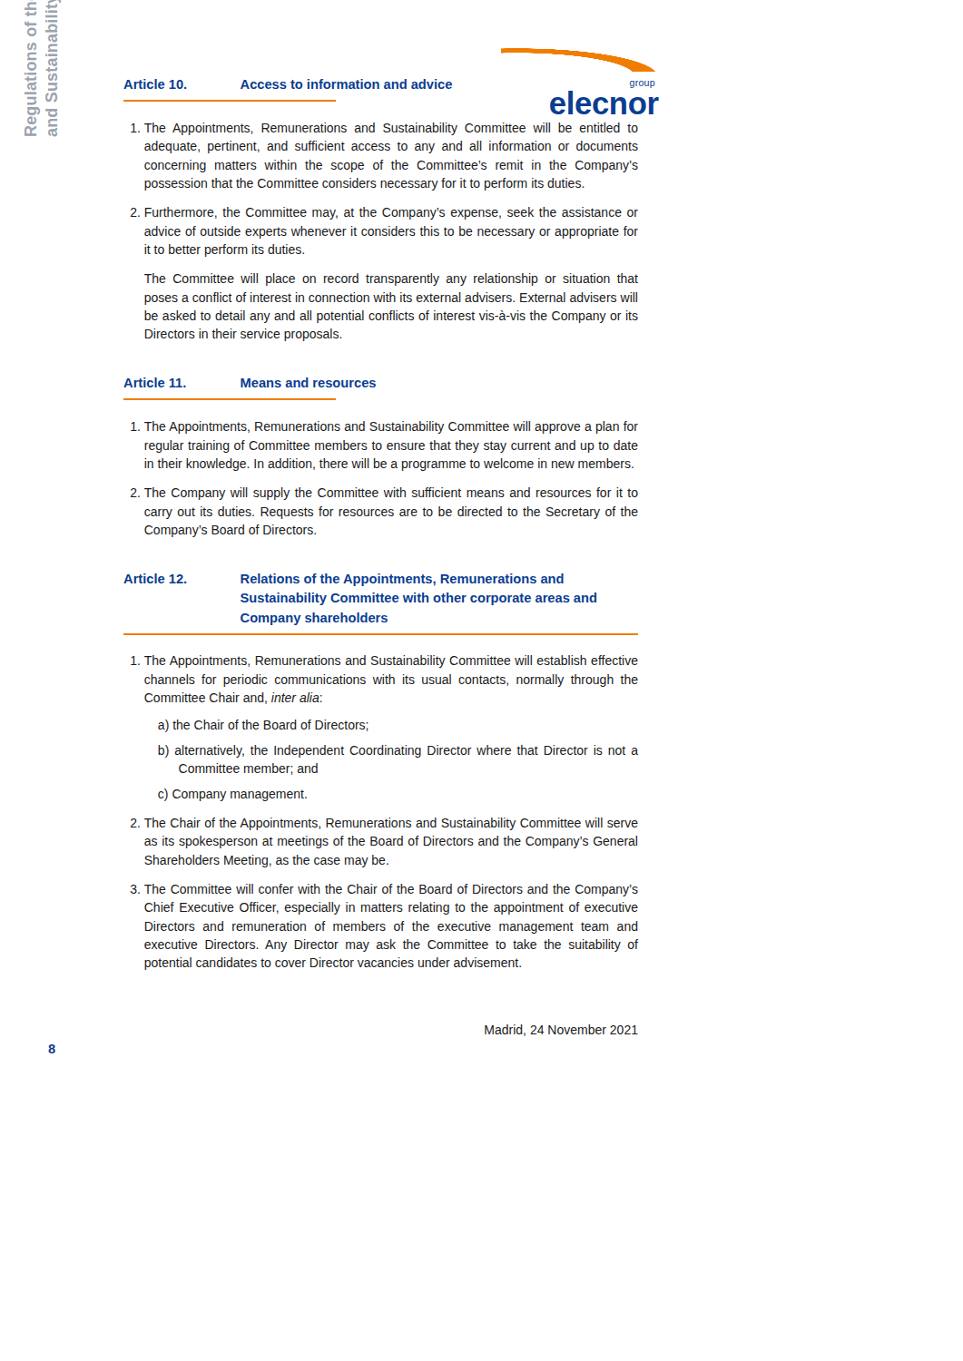group
elecnor
Regulations of the Appointments, Remunerations and Sustainability Committee of Elecnor, S.A.
Article 10. Access to information and advice
The Appointments, Remunerations and Sustainability Committee will be entitled to adequate, pertinent, and sufficient access to any and all information or documents concerning matters within the scope of the Committee’s remit in the Company’s possession that the Committee considers necessary for it to perform its duties.
Furthermore, the Committee may, at the Company’s expense, seek the assistance or advice of outside experts whenever it considers this to be necessary or appropriate for it to better perform its duties.
The Committee will place on record transparently any relationship or situation that poses a conflict of interest in connection with its external advisers. External advisers will be asked to detail any and all potential conflicts of interest vis-à-vis the Company or its Directors in their service proposals.
Article 11. Means and resources
The Appointments, Remunerations and Sustainability Committee will approve a plan for regular training of Committee members to ensure that they stay current and up to date in their knowledge. In addition, there will be a programme to welcome in new members.
The Company will supply the Committee with sufficient means and resources for it to carry out its duties. Requests for resources are to be directed to the Secretary of the Company’s Board of Directors.
Article 12. Relations of the Appointments, Remunerations and Sustainability Committee with other corporate areas and Company shareholders
The Appointments, Remunerations and Sustainability Committee will establish effective channels for periodic communications with its usual contacts, normally through the Committee Chair and, inter alia:
a) the Chair of the Board of Directors;
b) alternatively, the Independent Coordinating Director where that Director is not a Committee member; and
c) Company management.
The Chair of the Appointments, Remunerations and Sustainability Committee will serve as its spokesperson at meetings of the Board of Directors and the Company’s General Shareholders Meeting, as the case may be.
The Committee will confer with the Chair of the Board of Directors and the Company’s Chief Executive Officer, especially in matters relating to the appointment of executive Directors and remuneration of members of the executive management team and executive Directors. Any Director may ask the Committee to take the suitability of potential candidates to cover Director vacancies under advisement.
Madrid, 24 November 2021
8